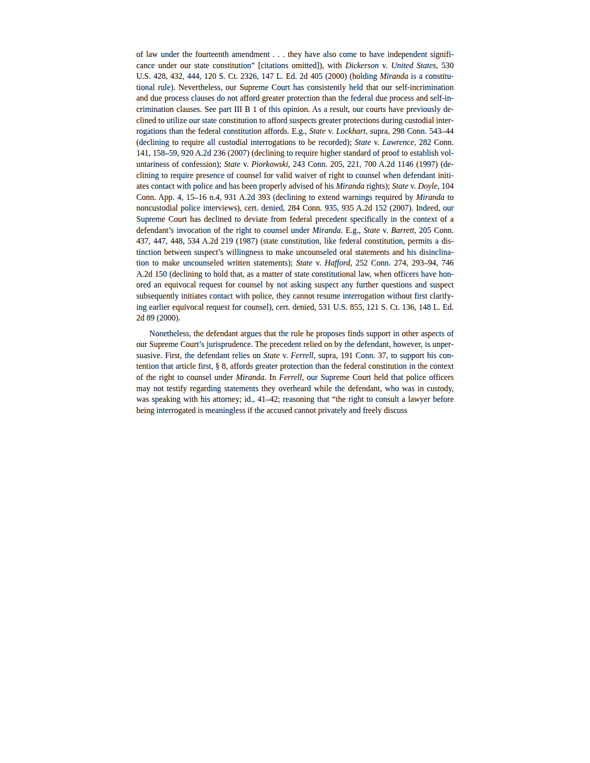of law under the fourteenth amendment . . . they have also come to have independent significance under our state constitution” [citations omitted]), with Dickerson v. United States, 530 U.S. 428, 432, 444, 120 S. Ct. 2326, 147 L. Ed. 2d 405 (2000) (holding Miranda is a constitutional rule). Nevertheless, our Supreme Court has consistently held that our self-incrimination and due process clauses do not afford greater protection than the federal due process and self-incrimination clauses. See part III B 1 of this opinion. As a result, our courts have previously declined to utilize our state constitution to afford suspects greater protections during custodial interrogations than the federal constitution affords. E.g., State v. Lockhart, supra, 298 Conn. 543–44 (declining to require all custodial interrogations to be recorded); State v. Lawrence, 282 Conn. 141, 158–59, 920 A.2d 236 (2007) (declining to require higher standard of proof to establish voluntariness of confession); State v. Piorkowski, 243 Conn. 205, 221, 700 A.2d 1146 (1997) (declining to require presence of counsel for valid waiver of right to counsel when defendant initiates contact with police and has been properly advised of his Miranda rights); State v. Doyle, 104 Conn. App. 4, 15–16 n.4, 931 A.2d 393 (declining to extend warnings required by Miranda to noncustodial police interviews), cert. denied, 284 Conn. 935, 935 A.2d 152 (2007). Indeed, our Supreme Court has declined to deviate from federal precedent specifically in the context of a defendant’s invocation of the right to counsel under Miranda. E.g., State v. Barrett, 205 Conn. 437, 447, 448, 534 A.2d 219 (1987) (state constitution, like federal constitution, permits a distinction between suspect’s willingness to make uncounseled oral statements and his disinclination to make uncounseled written statements); State v. Hafford, 252 Conn. 274, 293–94, 746 A.2d 150 (declining to hold that, as a matter of state constitutional law, when officers have honored an equivocal request for counsel by not asking suspect any further questions and suspect subsequently initiates contact with police, they cannot resume interrogation without first clarifying earlier equivocal request for counsel), cert. denied, 531 U.S. 855, 121 S. Ct. 136, 148 L. Ed. 2d 89 (2000).
Nonetheless, the defendant argues that the rule he proposes finds support in other aspects of our Supreme Court’s jurisprudence. The precedent relied on by the defendant, however, is unpersuasive. First, the defendant relies on State v. Ferrell, supra, 191 Conn. 37, to support his contention that article first, § 8, affords greater protection than the federal constitution in the context of the right to counsel under Miranda. In Ferrell, our Supreme Court held that police officers may not testify regarding statements they overheard while the defendant, who was in custody, was speaking with his attorney; id., 41–42; reasoning that “the right to consult a lawyer before being interrogated is meaningless if the accused cannot privately and freely discuss